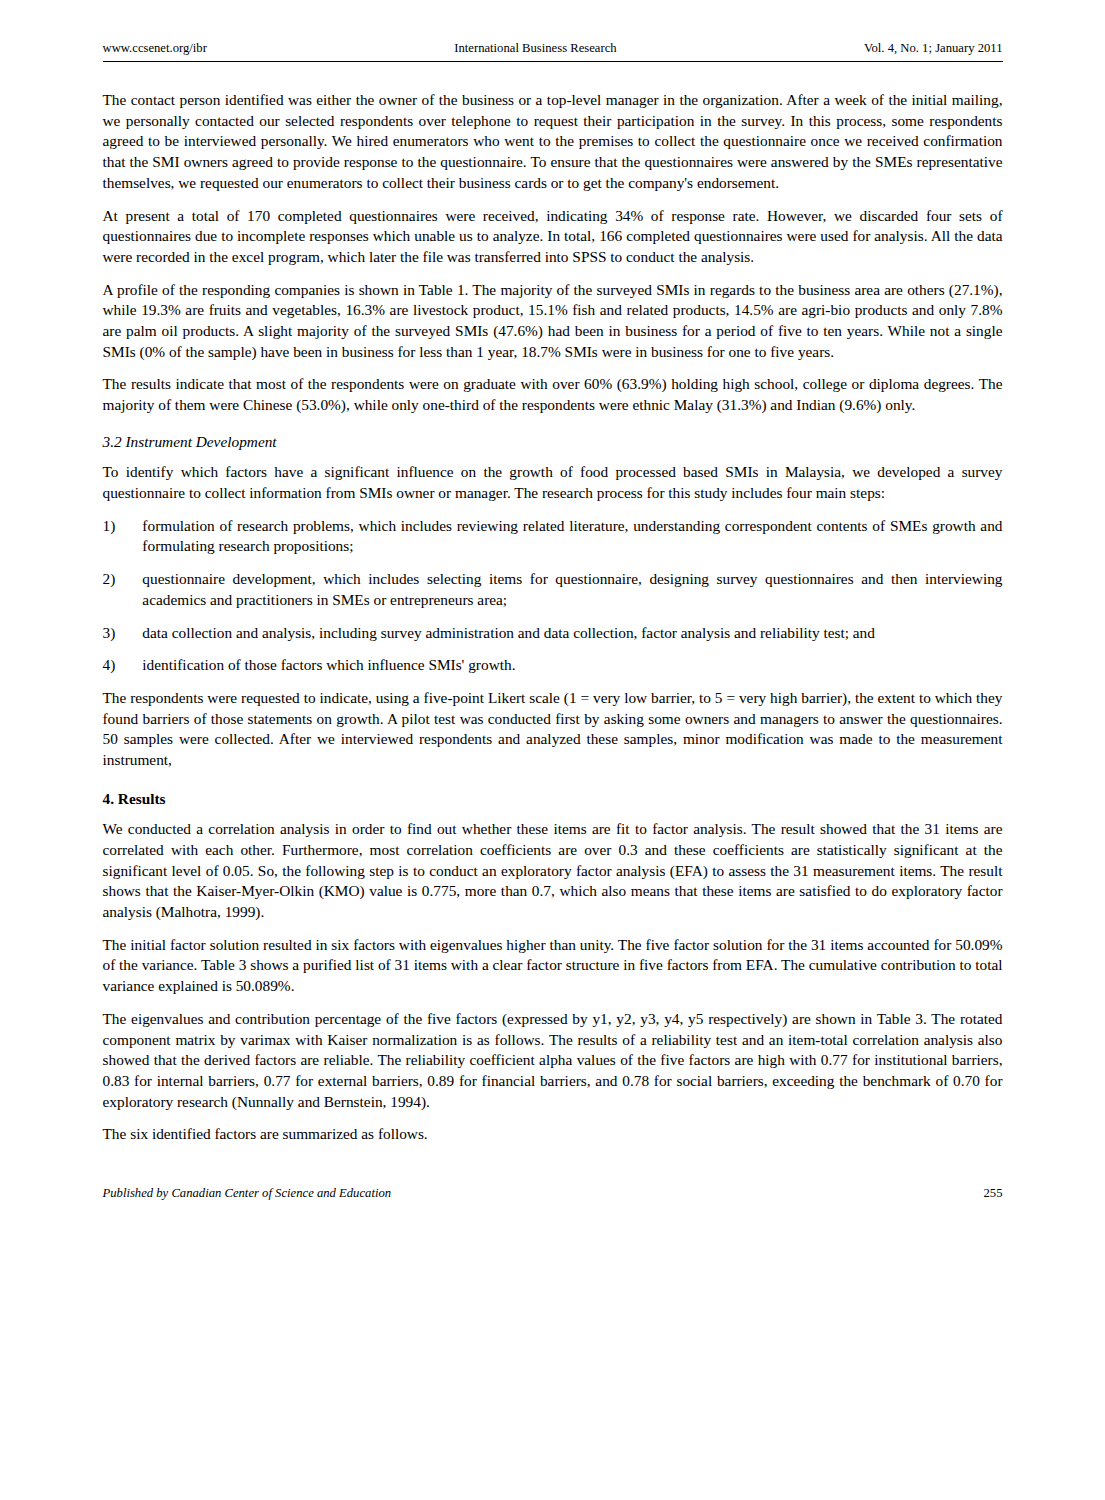www.ccsenet.org/ibr
International Business Research
Vol. 4, No. 1; January 2011
The contact person identified was either the owner of the business or a top-level manager in the organization. After a week of the initial mailing, we personally contacted our selected respondents over telephone to request their participation in the survey. In this process, some respondents agreed to be interviewed personally. We hired enumerators who went to the premises to collect the questionnaire once we received confirmation that the SMI owners agreed to provide response to the questionnaire. To ensure that the questionnaires were answered by the SMEs representative themselves, we requested our enumerators to collect their business cards or to get the company's endorsement.
At present a total of 170 completed questionnaires were received, indicating 34% of response rate. However, we discarded four sets of questionnaires due to incomplete responses which unable us to analyze. In total, 166 completed questionnaires were used for analysis. All the data were recorded in the excel program, which later the file was transferred into SPSS to conduct the analysis.
A profile of the responding companies is shown in Table 1. The majority of the surveyed SMIs in regards to the business area are others (27.1%), while 19.3% are fruits and vegetables, 16.3% are livestock product, 15.1% fish and related products, 14.5% are agri-bio products and only 7.8% are palm oil products. A slight majority of the surveyed SMIs (47.6%) had been in business for a period of five to ten years. While not a single SMIs (0% of the sample) have been in business for less than 1 year, 18.7% SMIs were in business for one to five years.
The results indicate that most of the respondents were on graduate with over 60% (63.9%) holding high school, college or diploma degrees. The majority of them were Chinese (53.0%), while only one-third of the respondents were ethnic Malay (31.3%) and Indian (9.6%) only.
3.2 Instrument Development
To identify which factors have a significant influence on the growth of food processed based SMIs in Malaysia, we developed a survey questionnaire to collect information from SMIs owner or manager. The research process for this study includes four main steps:
formulation of research problems, which includes reviewing related literature, understanding correspondent contents of SMEs growth and formulating research propositions;
questionnaire development, which includes selecting items for questionnaire, designing survey questionnaires and then interviewing academics and practitioners in SMEs or entrepreneurs area;
data collection and analysis, including survey administration and data collection, factor analysis and reliability test; and
identification of those factors which influence SMIs' growth.
The respondents were requested to indicate, using a five-point Likert scale (1 = very low barrier, to 5 = very high barrier), the extent to which they found barriers of those statements on growth. A pilot test was conducted first by asking some owners and managers to answer the questionnaires. 50 samples were collected. After we interviewed respondents and analyzed these samples, minor modification was made to the measurement instrument,
4. Results
We conducted a correlation analysis in order to find out whether these items are fit to factor analysis. The result showed that the 31 items are correlated with each other. Furthermore, most correlation coefficients are over 0.3 and these coefficients are statistically significant at the significant level of 0.05. So, the following step is to conduct an exploratory factor analysis (EFA) to assess the 31 measurement items. The result shows that the Kaiser-Myer-Olkin (KMO) value is 0.775, more than 0.7, which also means that these items are satisfied to do exploratory factor analysis (Malhotra, 1999).
The initial factor solution resulted in six factors with eigenvalues higher than unity. The five factor solution for the 31 items accounted for 50.09% of the variance. Table 3 shows a purified list of 31 items with a clear factor structure in five factors from EFA. The cumulative contribution to total variance explained is 50.089%.
The eigenvalues and contribution percentage of the five factors (expressed by y1, y2, y3, y4, y5 respectively) are shown in Table 3. The rotated component matrix by varimax with Kaiser normalization is as follows. The results of a reliability test and an item-total correlation analysis also showed that the derived factors are reliable. The reliability coefficient alpha values of the five factors are high with 0.77 for institutional barriers, 0.83 for internal barriers, 0.77 for external barriers, 0.89 for financial barriers, and 0.78 for social barriers, exceeding the benchmark of 0.70 for exploratory research (Nunnally and Bernstein, 1994).
The six identified factors are summarized as follows.
Published by Canadian Center of Science and Education
255